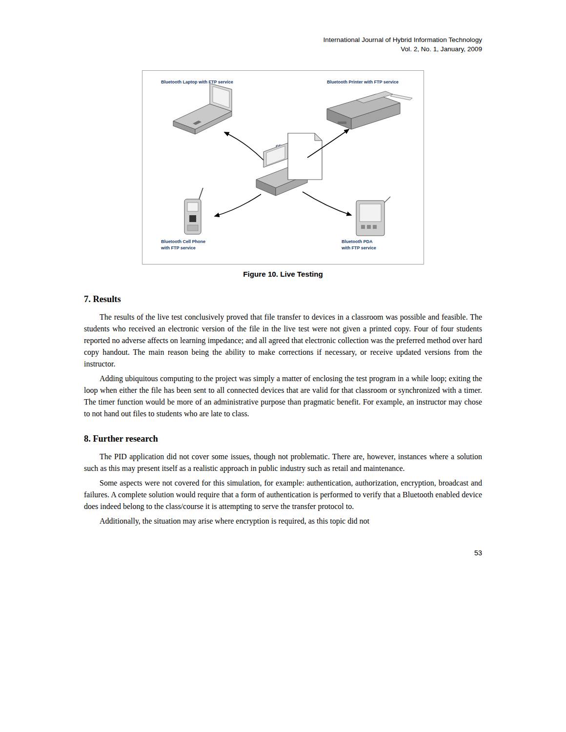International Journal of Hybrid Information Technology
Vol. 2, No. 1, January, 2009
Bluetooth Laptop with FTP service Bluetooth Printer with FTP service Client Bluetooth Cell Phone with FTP service Bluetooth PDA with FTP service
Figure 10. Live Testing
7. Results
The results of the live test conclusively proved that file transfer to devices in a classroom was possible and feasible. The students who received an electronic version of the file in the live test were not given a printed copy. Four of four students reported no adverse affects on learning impedance; and all agreed that electronic collection was the preferred method over hard copy handout. The main reason being the ability to make corrections if necessary, or receive updated versions from the instructor.
Adding ubiquitous computing to the project was simply a matter of enclosing the test program in a while loop; exiting the loop when either the file has been sent to all connected devices that are valid for that classroom or synchronized with a timer. The timer function would be more of an administrative purpose than pragmatic benefit. For example, an instructor may chose to not hand out files to students who are late to class.
8. Further research
The PID application did not cover some issues, though not problematic. There are, however, instances where a solution such as this may present itself as a realistic approach in public industry such as retail and maintenance.
Some aspects were not covered for this simulation, for example: authentication, authorization, encryption, broadcast and failures. A complete solution would require that a form of authentication is performed to verify that a Bluetooth enabled device does indeed belong to the class/course it is attempting to serve the transfer protocol to.
Additionally, the situation may arise where encryption is required, as this topic did not
53